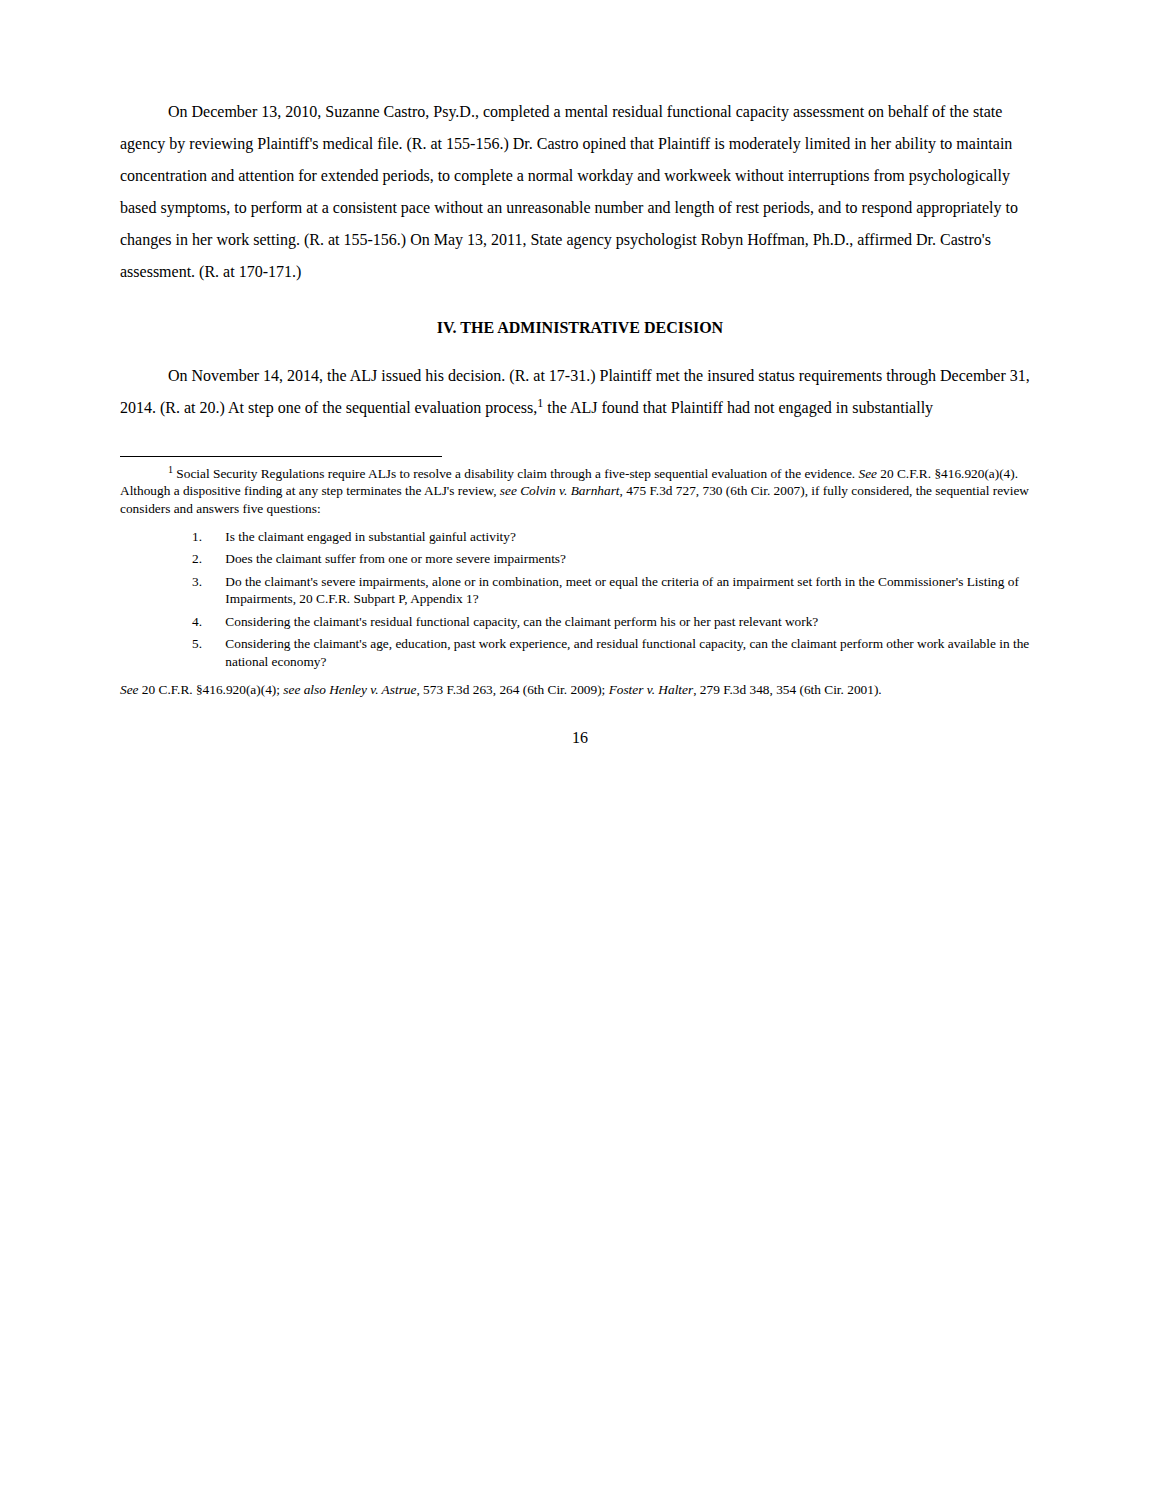On December 13, 2010, Suzanne Castro, Psy.D., completed a mental residual functional capacity assessment on behalf of the state agency by reviewing Plaintiff's medical file. (R. at 155-156.) Dr. Castro opined that Plaintiff is moderately limited in her ability to maintain concentration and attention for extended periods, to complete a normal workday and workweek without interruptions from psychologically based symptoms, to perform at a consistent pace without an unreasonable number and length of rest periods, and to respond appropriately to changes in her work setting. (R. at 155-156.) On May 13, 2011, State agency psychologist Robyn Hoffman, Ph.D., affirmed Dr. Castro's assessment. (R. at 170-171.)
IV. THE ADMINISTRATIVE DECISION
On November 14, 2014, the ALJ issued his decision. (R. at 17-31.) Plaintiff met the insured status requirements through December 31, 2014. (R. at 20.) At step one of the sequential evaluation process,1 the ALJ found that Plaintiff had not engaged in substantially
1 Social Security Regulations require ALJs to resolve a disability claim through a five-step sequential evaluation of the evidence. See 20 C.F.R. §416.920(a)(4). Although a dispositive finding at any step terminates the ALJ's review, see Colvin v. Barnhart, 475 F.3d 727, 730 (6th Cir. 2007), if fully considered, the sequential review considers and answers five questions:
1. Is the claimant engaged in substantial gainful activity?
2. Does the claimant suffer from one or more severe impairments?
3. Do the claimant's severe impairments, alone or in combination, meet or equal the criteria of an impairment set forth in the Commissioner's Listing of Impairments, 20 C.F.R. Subpart P, Appendix 1?
4. Considering the claimant's residual functional capacity, can the claimant perform his or her past relevant work?
5. Considering the claimant's age, education, past work experience, and residual functional capacity, can the claimant perform other work available in the national economy?
See 20 C.F.R. §416.920(a)(4); see also Henley v. Astrue, 573 F.3d 263, 264 (6th Cir. 2009); Foster v. Halter, 279 F.3d 348, 354 (6th Cir. 2001).
16